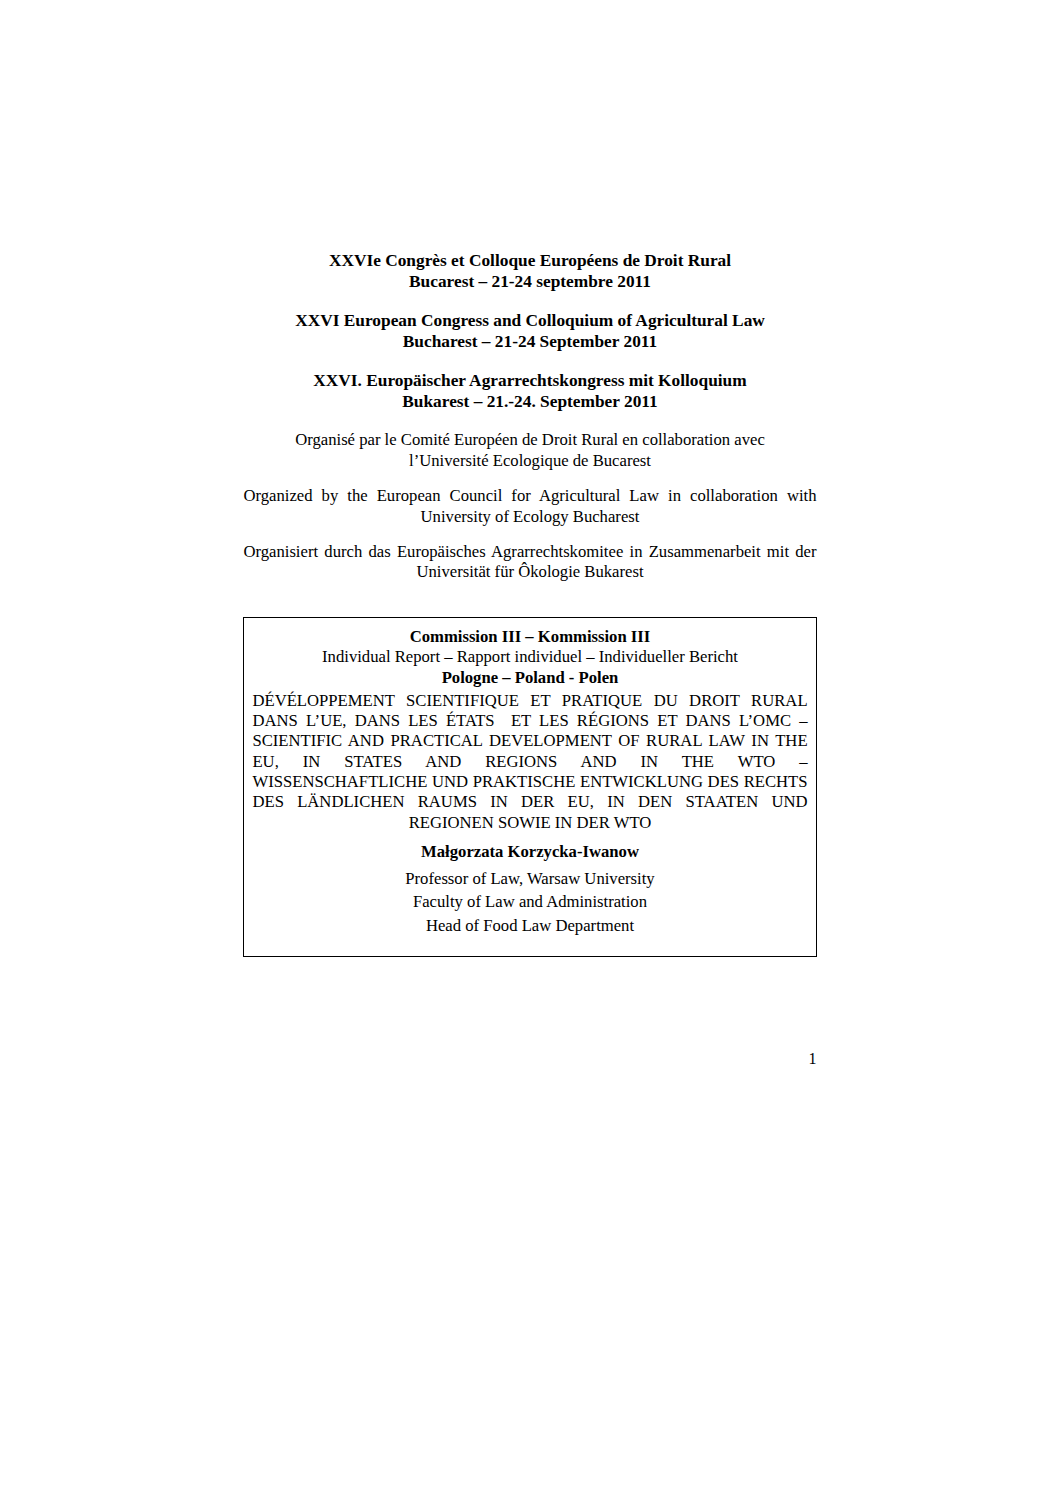XXVIe Congrès et Colloque Européens de Droit Rural
Bucarest – 21-24 septembre 2011
XXVI European Congress and Colloquium of Agricultural Law
Bucharest – 21-24 September 2011
XXVI. Europäischer Agrarrechtskongress mit Kolloquium
Bukarest – 21.-24. September 2011
Organisé par le Comité Européen de Droit Rural en collaboration avec
l’Université Ecologique de Bucarest
Organized by the European Council for Agricultural Law in collaboration with University of Ecology Bucharest
Organisiert durch das Europäisches Agrarrechtskomitee in Zusammenarbeit mit der Universität für Ôkologie Bukarest
Commission III – Kommission III
Individual Report – Rapport individuel – Individueller Bericht
Pologne – Poland - Polen
DÉVÉLOPPEMENT SCIENTIFIQUE ET PRATIQUE DU DROIT RURAL DANS L’UE, DANS LES ÉTATS ET LES RÉGIONS ET DANS L’OMC – SCIENTIFIC AND PRACTICAL DEVELOPMENT OF RURAL LAW IN THE EU, IN STATES AND REGIONS AND IN THE WTO – WISSENSCHAFTLICHE UND PRAKTISCHE ENTWICKLUNG DES RECHTS DES LÄNDLICHEN RAUMS IN DER EU, IN DEN STAATEN UND REGIONEN SOWIE IN DER WTO
Małgorzata Korzycka-Iwanow
Professor of Law, Warsaw University
Faculty of Law and Administration
Head of Food Law Department
1